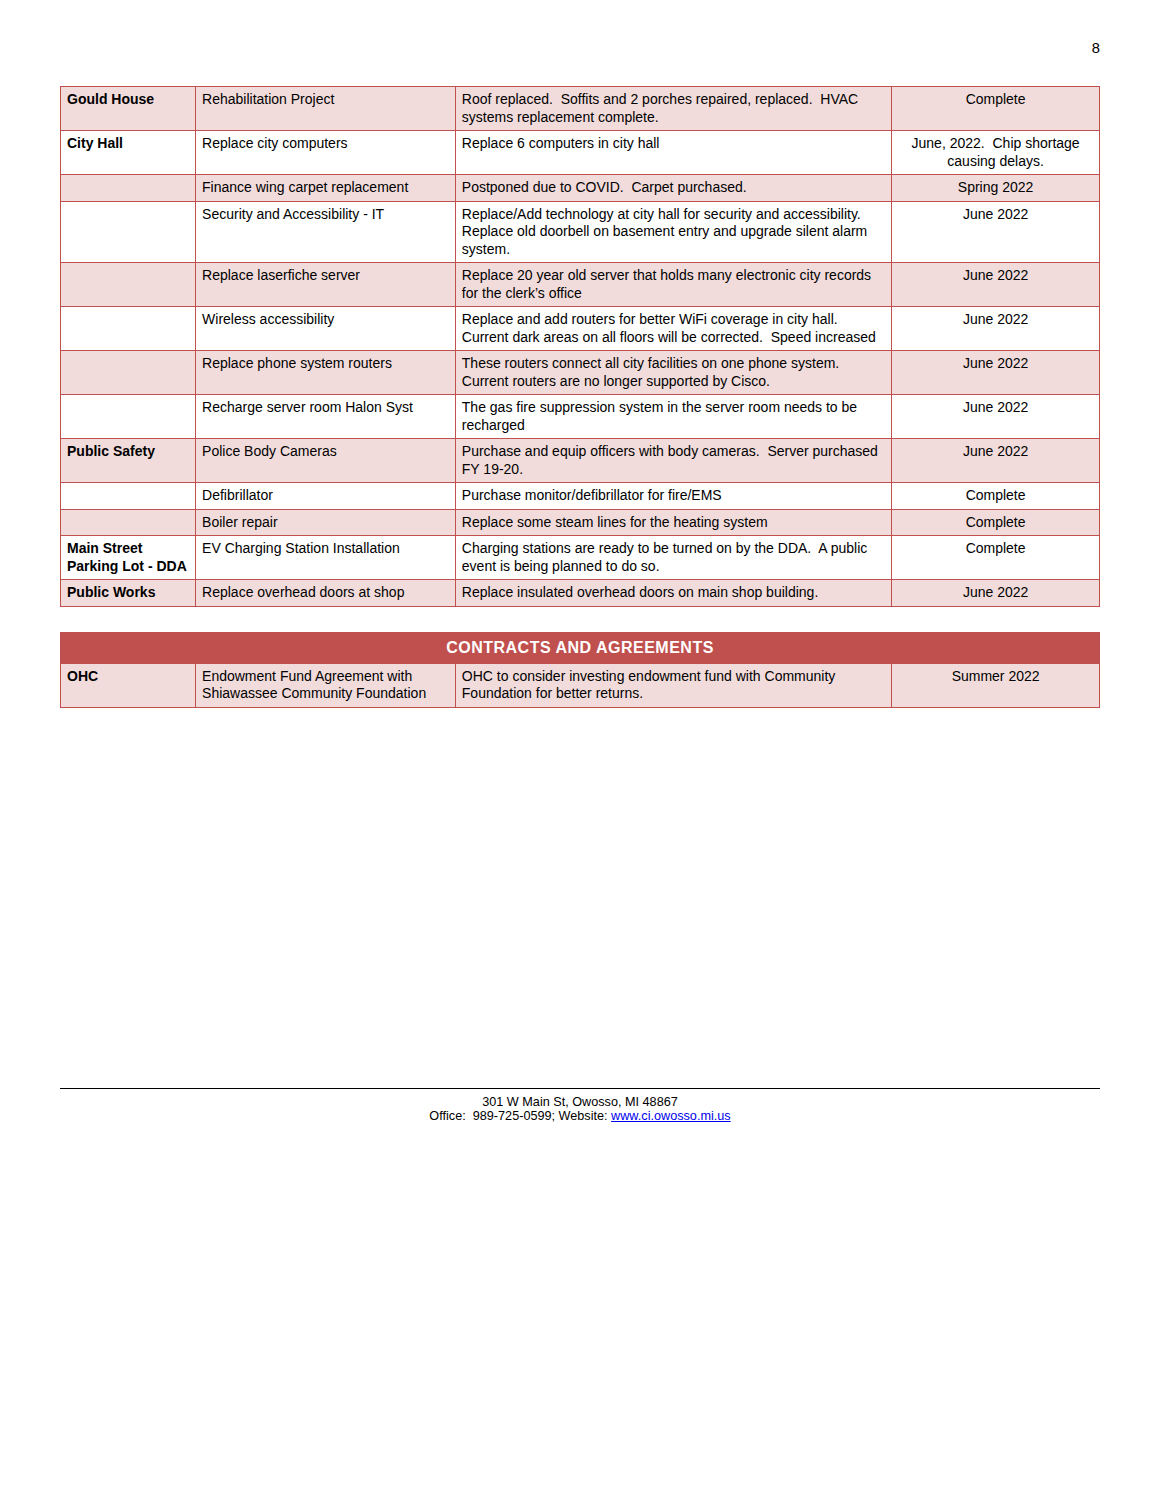8
| Gould House | Rehabilitation Project | Roof replaced. Soffits and 2 porches repaired, replaced. HVAC systems replacement complete. | Complete |
| City Hall | Replace city computers | Replace 6 computers in city hall | June, 2022. Chip shortage causing delays. |
| | Finance wing carpet replacement | Postponed due to COVID. Carpet purchased. | Spring 2022 |
| | Security and Accessibility - IT | Replace/Add technology at city hall for security and accessibility. Replace old doorbell on basement entry and upgrade silent alarm system. | June 2022 |
| | Replace laserfiche server | Replace 20 year old server that holds many electronic city records for the clerk’s office | June 2022 |
| | Wireless accessibility | Replace and add routers for better WiFi coverage in city hall. Current dark areas on all floors will be corrected. Speed increased | June 2022 |
| | Replace phone system routers | These routers connect all city facilities on one phone system. Current routers are no longer supported by Cisco. | June 2022 |
| | Recharge server room Halon Syst | The gas fire suppression system in the server room needs to be recharged | June 2022 |
| Public Safety | Police Body Cameras | Purchase and equip officers with body cameras. Server purchased FY 19-20. | June 2022 |
| | Defibrillator | Purchase monitor/defibrillator for fire/EMS | Complete |
| | Boiler repair | Replace some steam lines for the heating system | Complete |
| Main Street Parking Lot - DDA | EV Charging Station Installation | Charging stations are ready to be turned on by the DDA. A public event is being planned to do so. | Complete |
| Public Works | Replace overhead doors at shop | Replace insulated overhead doors on main shop building. | June 2022 |
| CONTRACTS AND AGREEMENTS |
| OHC | Endowment Fund Agreement with Shiawassee Community Foundation | OHC to consider investing endowment fund with Community Foundation for better returns. | Summer 2022 |
301 W Main St, Owosso, MI 48867
Office: 989-725-0599; Website: www.ci.owosso.mi.us